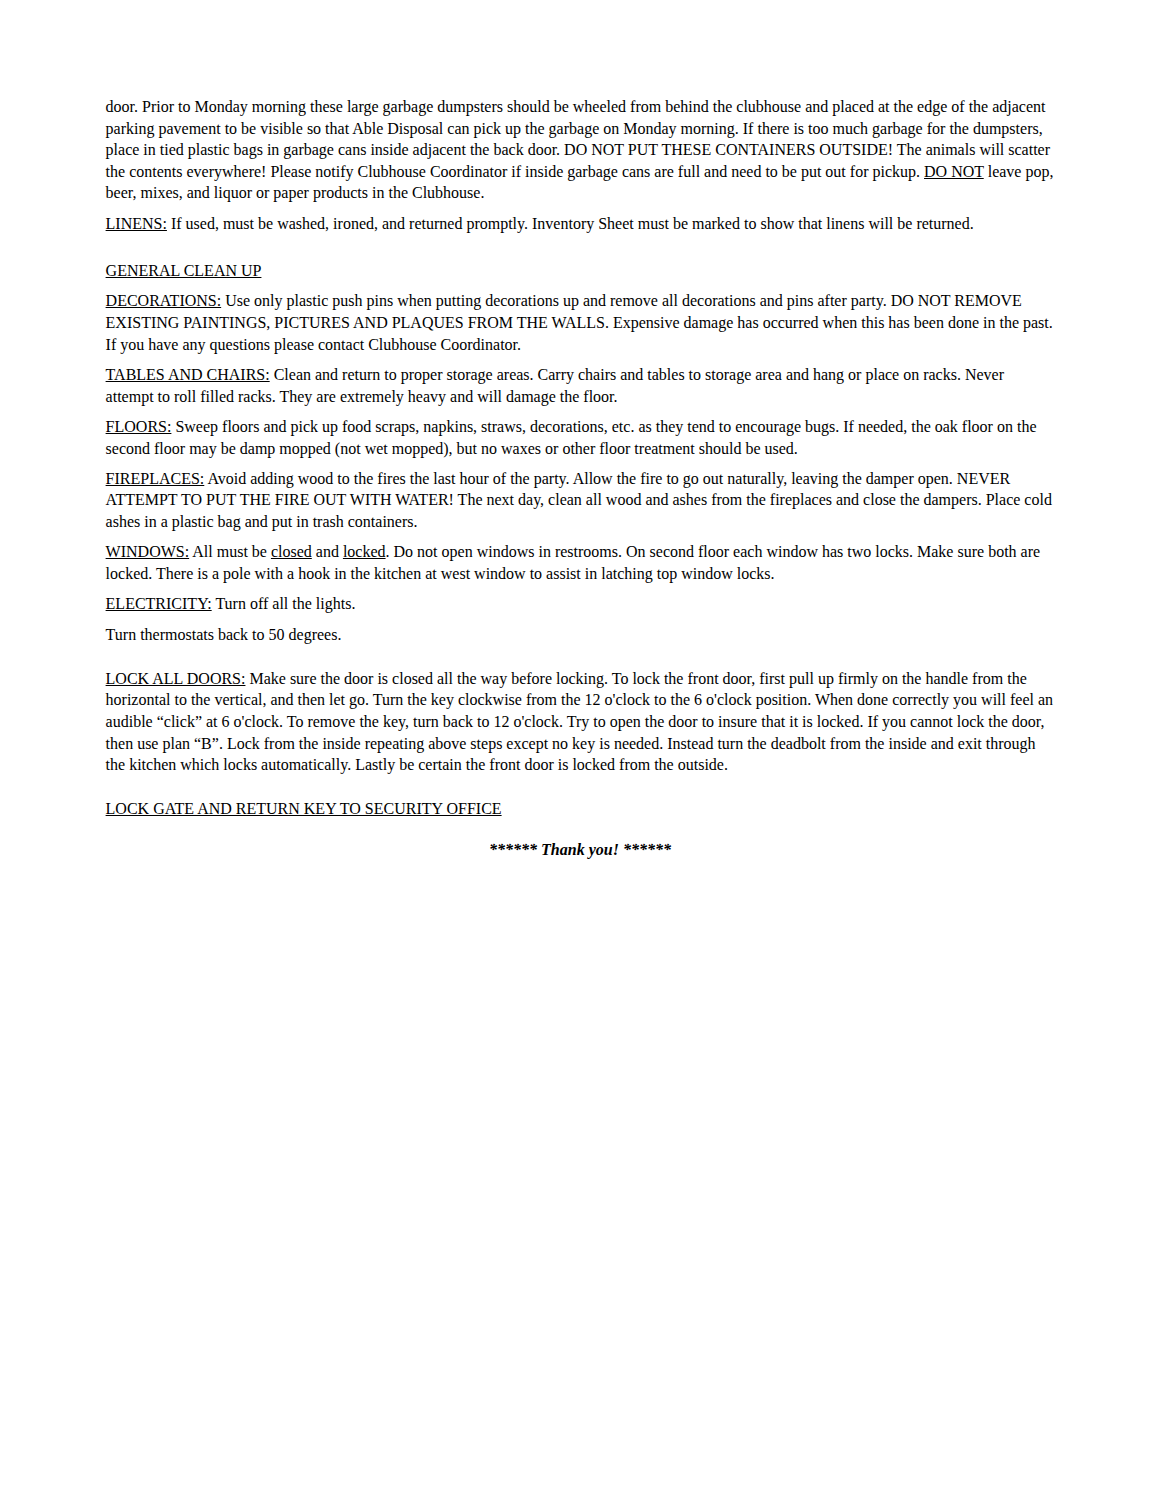door. Prior to Monday morning these large garbage dumpsters should be wheeled from behind the clubhouse and placed at the edge of the adjacent parking pavement to be visible so that Able Disposal can pick up the garbage on Monday morning. If there is too much garbage for the dumpsters, place in tied plastic bags in garbage cans inside adjacent the back door. DO NOT PUT THESE CONTAINERS OUTSIDE! The animals will scatter the contents everywhere! Please notify Clubhouse Coordinator if inside garbage cans are full and need to be put out for pickup. DO NOT leave pop, beer, mixes, and liquor or paper products in the Clubhouse.
LINENS: If used, must be washed, ironed, and returned promptly. Inventory Sheet must be marked to show that linens will be returned.
GENERAL CLEAN UP
DECORATIONS: Use only plastic push pins when putting decorations up and remove all decorations and pins after party. DO NOT REMOVE EXISTING PAINTINGS, PICTURES AND PLAQUES FROM THE WALLS. Expensive damage has occurred when this has been done in the past. If you have any questions please contact Clubhouse Coordinator.
TABLES AND CHAIRS: Clean and return to proper storage areas. Carry chairs and tables to storage area and hang or place on racks. Never attempt to roll filled racks. They are extremely heavy and will damage the floor.
FLOORS: Sweep floors and pick up food scraps, napkins, straws, decorations, etc. as they tend to encourage bugs. If needed, the oak floor on the second floor may be damp mopped (not wet mopped), but no waxes or other floor treatment should be used.
FIREPLACES: Avoid adding wood to the fires the last hour of the party. Allow the fire to go out naturally, leaving the damper open. NEVER ATTEMPT TO PUT THE FIRE OUT WITH WATER! The next day, clean all wood and ashes from the fireplaces and close the dampers. Place cold ashes in a plastic bag and put in trash containers.
WINDOWS: All must be closed and locked. Do not open windows in restrooms. On second floor each window has two locks. Make sure both are locked. There is a pole with a hook in the kitchen at west window to assist in latching top window locks.
ELECTRICITY: Turn off all the lights.
Turn thermostats back to 50 degrees.
LOCK ALL DOORS: Make sure the door is closed all the way before locking. To lock the front door, first pull up firmly on the handle from the horizontal to the vertical, and then let go. Turn the key clockwise from the 12 o'clock to the 6 o'clock position. When done correctly you will feel an audible “click” at 6 o'clock. To remove the key, turn back to 12 o'clock. Try to open the door to insure that it is locked. If you cannot lock the door, then use plan “B”. Lock from the inside repeating above steps except no key is needed. Instead turn the deadbolt from the inside and exit through the kitchen which locks automatically. Lastly be certain the front door is locked from the outside.
LOCK GATE AND RETURN KEY TO SECURITY OFFICE
****** Thank you! ******